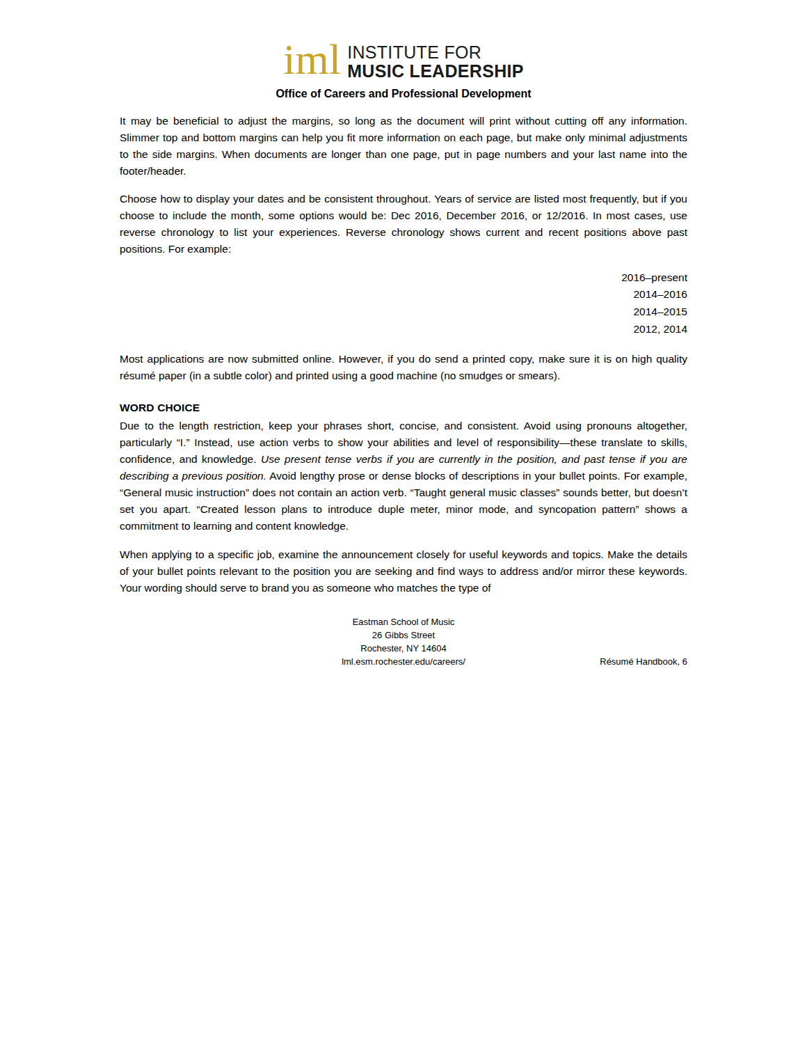iml
INSTITUTE FOR
MUSIC LEADERSHIP
Office of Careers and Professional Development
It may be beneficial to adjust the margins, so long as the document will print without cutting off any information. Slimmer top and bottom margins can help you fit more information on each page, but make only minimal adjustments to the side margins. When documents are longer than one page, put in page numbers and your last name into the footer/header.
Choose how to display your dates and be consistent throughout. Years of service are listed most frequently, but if you choose to include the month, some options would be: Dec 2016, December 2016, or 12/2016. In most cases, use reverse chronology to list your experiences. Reverse chronology shows current and recent positions above past positions. For example:
2016–present
2014–2016
2014–2015
2012, 2014
Most applications are now submitted online. However, if you do send a printed copy, make sure it is on high quality résumé paper (in a subtle color) and printed using a good machine (no smudges or smears).
Word Choice
Due to the length restriction, keep your phrases short, concise, and consistent. Avoid using pronouns altogether, particularly “I.” Instead, use action verbs to show your abilities and level of responsibility—these translate to skills, confidence, and knowledge. Use present tense verbs if you are currently in the position, and past tense if you are describing a previous position. Avoid lengthy prose or dense blocks of descriptions in your bullet points. For example, “General music instruction” does not contain an action verb. “Taught general music classes” sounds better, but doesn’t set you apart. “Created lesson plans to introduce duple meter, minor mode, and syncopation pattern” shows a commitment to learning and content knowledge.
When applying to a specific job, examine the announcement closely for useful keywords and topics. Make the details of your bullet points relevant to the position you are seeking and find ways to address and/or mirror these keywords. Your wording should serve to brand you as someone who matches the type of
Eastman School of Music
26 Gibbs Street
Rochester, NY 14604
lml.esm.rochester.edu/careers/
Résumé Handbook, 6